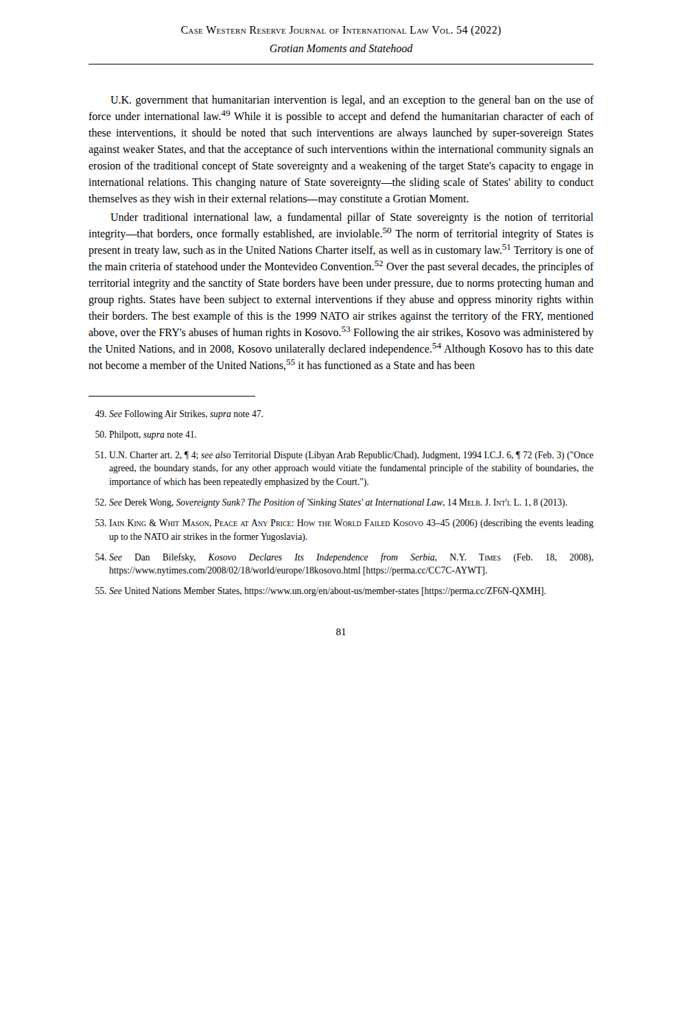Case Western Reserve Journal of International Law Vol. 54 (2022)
Grotian Moments and Statehood
U.K. government that humanitarian intervention is legal, and an exception to the general ban on the use of force under international law.49 While it is possible to accept and defend the humanitarian character of each of these interventions, it should be noted that such interventions are always launched by super-sovereign States against weaker States, and that the acceptance of such interventions within the international community signals an erosion of the traditional concept of State sovereignty and a weakening of the target State's capacity to engage in international relations. This changing nature of State sovereignty—the sliding scale of States' ability to conduct themselves as they wish in their external relations—may constitute a Grotian Moment.
Under traditional international law, a fundamental pillar of State sovereignty is the notion of territorial integrity—that borders, once formally established, are inviolable.50 The norm of territorial integrity of States is present in treaty law, such as in the United Nations Charter itself, as well as in customary law.51 Territory is one of the main criteria of statehood under the Montevideo Convention.52 Over the past several decades, the principles of territorial integrity and the sanctity of State borders have been under pressure, due to norms protecting human and group rights. States have been subject to external interventions if they abuse and oppress minority rights within their borders. The best example of this is the 1999 NATO air strikes against the territory of the FRY, mentioned above, over the FRY's abuses of human rights in Kosovo.53 Following the air strikes, Kosovo was administered by the United Nations, and in 2008, Kosovo unilaterally declared independence.54 Although Kosovo has to this date not become a member of the United Nations,55 it has functioned as a State and has been
See Following Air Strikes, supra note 47.
Philpott, supra note 41.
U.N. Charter art. 2, ¶ 4; see also Territorial Dispute (Libyan Arab Republic/Chad), Judgment, 1994 I.C.J. 6, ¶ 72 (Feb. 3) ("Once agreed, the boundary stands, for any other approach would vitiate the fundamental principle of the stability of boundaries, the importance of which has been repeatedly emphasized by the Court.").
See Derek Wong, Sovereignty Sunk? The Position of 'Sinking States' at International Law, 14 Melb. J. Int'l L. 1, 8 (2013).
Iain King & Whit Mason, Peace at Any Price: How the World Failed Kosovo 43–45 (2006) (describing the events leading up to the NATO air strikes in the former Yugoslavia).
See Dan Bilefsky, Kosovo Declares Its Independence from Serbia, N.Y. Times (Feb. 18, 2008), https://www.nytimes.com/2008/02/18/world/europe/18kosovo.html [https://perma.cc/CC7C-AYWT].
See United Nations Member States, https://www.un.org/en/about-us/member-states [https://perma.cc/ZF6N-QXMH].
81